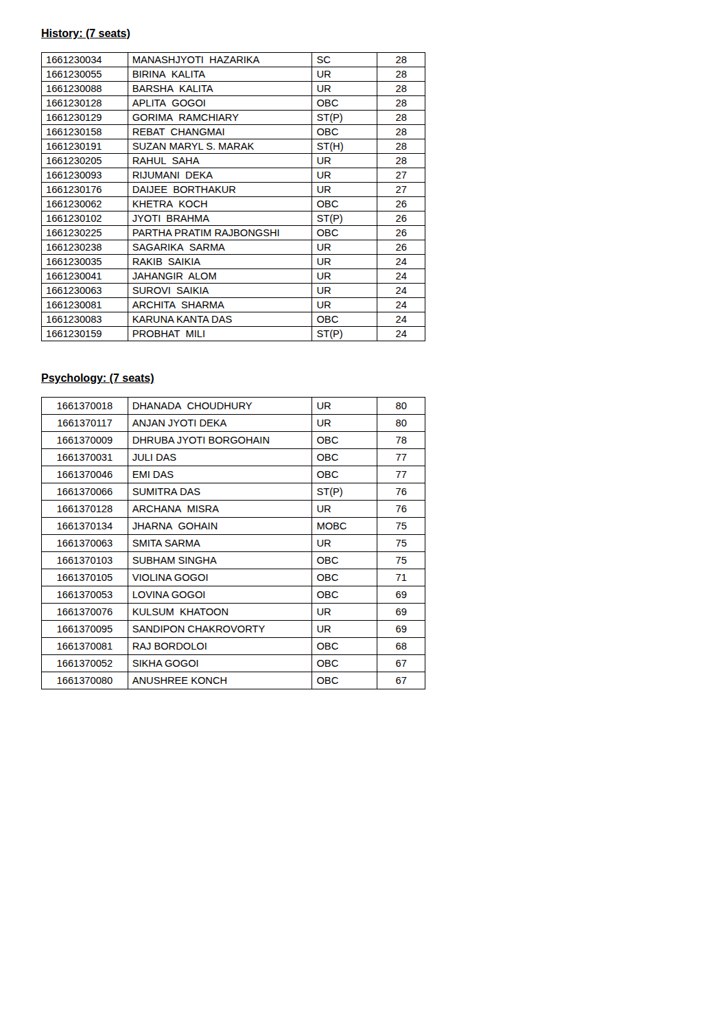History: (7 seats)
| 1661230034 | MANASHJYOTI HAZARIKA | SC | 28 |
| 1661230055 | BIRINA KALITA | UR | 28 |
| 1661230088 | BARSHA KALITA | UR | 28 |
| 1661230128 | APLITA GOGOI | OBC | 28 |
| 1661230129 | GORIMA RAMCHIARY | ST(P) | 28 |
| 1661230158 | REBAT CHANGMAI | OBC | 28 |
| 1661230191 | SUZAN MARYL S. MARAK | ST(H) | 28 |
| 1661230205 | RAHUL SAHA | UR | 28 |
| 1661230093 | RIJUMANI DEKA | UR | 27 |
| 1661230176 | DAIJEE BORTHAKUR | UR | 27 |
| 1661230062 | KHETRA KOCH | OBC | 26 |
| 1661230102 | JYOTI BRAHMA | ST(P) | 26 |
| 1661230225 | PARTHA PRATIM RAJBONGSHI | OBC | 26 |
| 1661230238 | SAGARIKA SARMA | UR | 26 |
| 1661230035 | RAKIB SAIKIA | UR | 24 |
| 1661230041 | JAHANGIR ALOM | UR | 24 |
| 1661230063 | SUROVI SAIKIA | UR | 24 |
| 1661230081 | ARCHITA SHARMA | UR | 24 |
| 1661230083 | KARUNA KANTA DAS | OBC | 24 |
| 1661230159 | PROBHAT MILI | ST(P) | 24 |
Psychology: (7 seats)
| 1661370018 | DHANADA CHOUDHURY | UR | 80 |
| 1661370117 | ANJAN JYOTI DEKA | UR | 80 |
| 1661370009 | DHRUBA JYOTI BORGOHAIN | OBC | 78 |
| 1661370031 | JULI DAS | OBC | 77 |
| 1661370046 | EMI DAS | OBC | 77 |
| 1661370066 | SUMITRA DAS | ST(P) | 76 |
| 1661370128 | ARCHANA MISRA | UR | 76 |
| 1661370134 | JHARNA GOHAIN | MOBC | 75 |
| 1661370063 | SMITA SARMA | UR | 75 |
| 1661370103 | SUBHAM SINGHA | OBC | 75 |
| 1661370105 | VIOLINA GOGOI | OBC | 71 |
| 1661370053 | LOVINA GOGOI | OBC | 69 |
| 1661370076 | KULSUM KHATOON | UR | 69 |
| 1661370095 | SANDIPON CHAKROVORTY | UR | 69 |
| 1661370081 | RAJ BORDOLOI | OBC | 68 |
| 1661370052 | SIKHA GOGOI | OBC | 67 |
| 1661370080 | ANUSHREE KONCH | OBC | 67 |